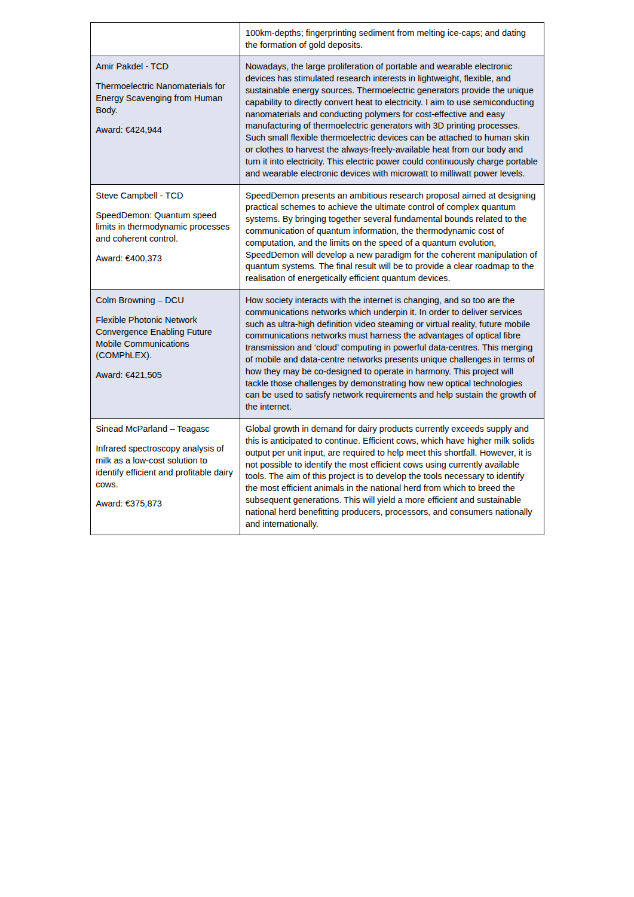| | 100km-depths; fingerprinting sediment from melting ice-caps; and dating the formation of gold deposits. |
| Amir Pakdel - TCD Thermoelectric Nanomaterials for Energy Scavenging from Human Body. Award: €424,944 | Nowadays, the large proliferation of portable and wearable electronic devices has stimulated research interests in lightweight, flexible, and sustainable energy sources. Thermoelectric generators provide the unique capability to directly convert heat to electricity. I aim to use semiconducting nanomaterials and conducting polymers for cost-effective and easy manufacturing of thermoelectric generators with 3D printing processes. Such small flexible thermoelectric devices can be attached to human skin or clothes to harvest the always-freely-available heat from our body and turn it into electricity. This electric power could continuously charge portable and wearable electronic devices with microwatt to milliwatt power levels. |
| Steve Campbell - TCD SpeedDemon: Quantum speed limits in thermodynamic processes and coherent control. Award: €400,373 | SpeedDemon presents an ambitious research proposal aimed at designing practical schemes to achieve the ultimate control of complex quantum systems. By bringing together several fundamental bounds related to the communication of quantum information, the thermodynamic cost of computation, and the limits on the speed of a quantum evolution, SpeedDemon will develop a new paradigm for the coherent manipulation of quantum systems. The final result will be to provide a clear roadmap to the realisation of energetically efficient quantum devices. |
| Colm Browning – DCU Flexible Photonic Network Convergence Enabling Future Mobile Communications (COMPhLEX). Award: €421,505 | How society interacts with the internet is changing, and so too are the communications networks which underpin it. In order to deliver services such as ultra-high definition video steaming or virtual reality, future mobile communications networks must harness the advantages of optical fibre transmission and ‘cloud’ computing in powerful data-centres. This merging of mobile and data-centre networks presents unique challenges in terms of how they may be co-designed to operate in harmony. This project will tackle those challenges by demonstrating how new optical technologies can be used to satisfy network requirements and help sustain the growth of the internet. |
| Sinead McParland – Teagasc Infrared spectroscopy analysis of milk as a low-cost solution to identify efficient and profitable dairy cows. Award: €375,873 | Global growth in demand for dairy products currently exceeds supply and this is anticipated to continue. Efficient cows, which have higher milk solids output per unit input, are required to help meet this shortfall. However, it is not possible to identify the most efficient cows using currently available tools. The aim of this project is to develop the tools necessary to identify the most efficient animals in the national herd from which to breed the subsequent generations. This will yield a more efficient and sustainable national herd benefitting producers, processors, and consumers nationally and internationally. |